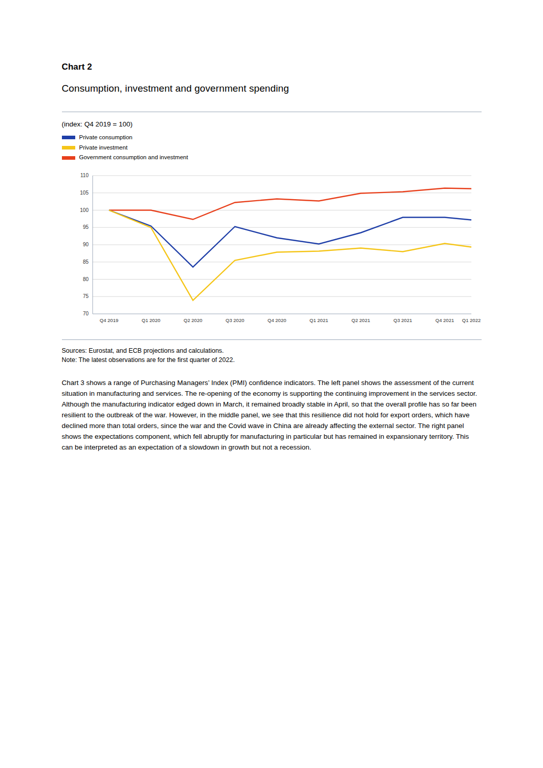Chart 2
Consumption, investment and government spending
(index: Q4 2019 = 100)
Private consumption
Private investment
Government consumption and investment
110 105 100 95 90 85 80 75 70 Q4 2019 Q1 2020 Q2 2020 Q3 2020 Q4 2020 Q1 2021 Q2 2021 Q3 2021 Q4 2021 Q1 2022
Sources: Eurostat, and ECB projections and calculations.
Note: The latest observations are for the first quarter of 2022.
Chart 3 shows a range of Purchasing Managers’ Index (PMI) confidence indicators. The left panel shows the assessment of the current situation in manufacturing and services. The re-opening of the economy is supporting the continuing improvement in the services sector. Although the manufacturing indicator edged down in March, it remained broadly stable in April, so that the overall profile has so far been resilient to the outbreak of the war. However, in the middle panel, we see that this resilience did not hold for export orders, which have declined more than total orders, since the war and the Covid wave in China are already affecting the external sector. The right panel shows the expectations component, which fell abruptly for manufacturing in particular but has remained in expansionary territory. This can be interpreted as an expectation of a slowdown in growth but not a recession.